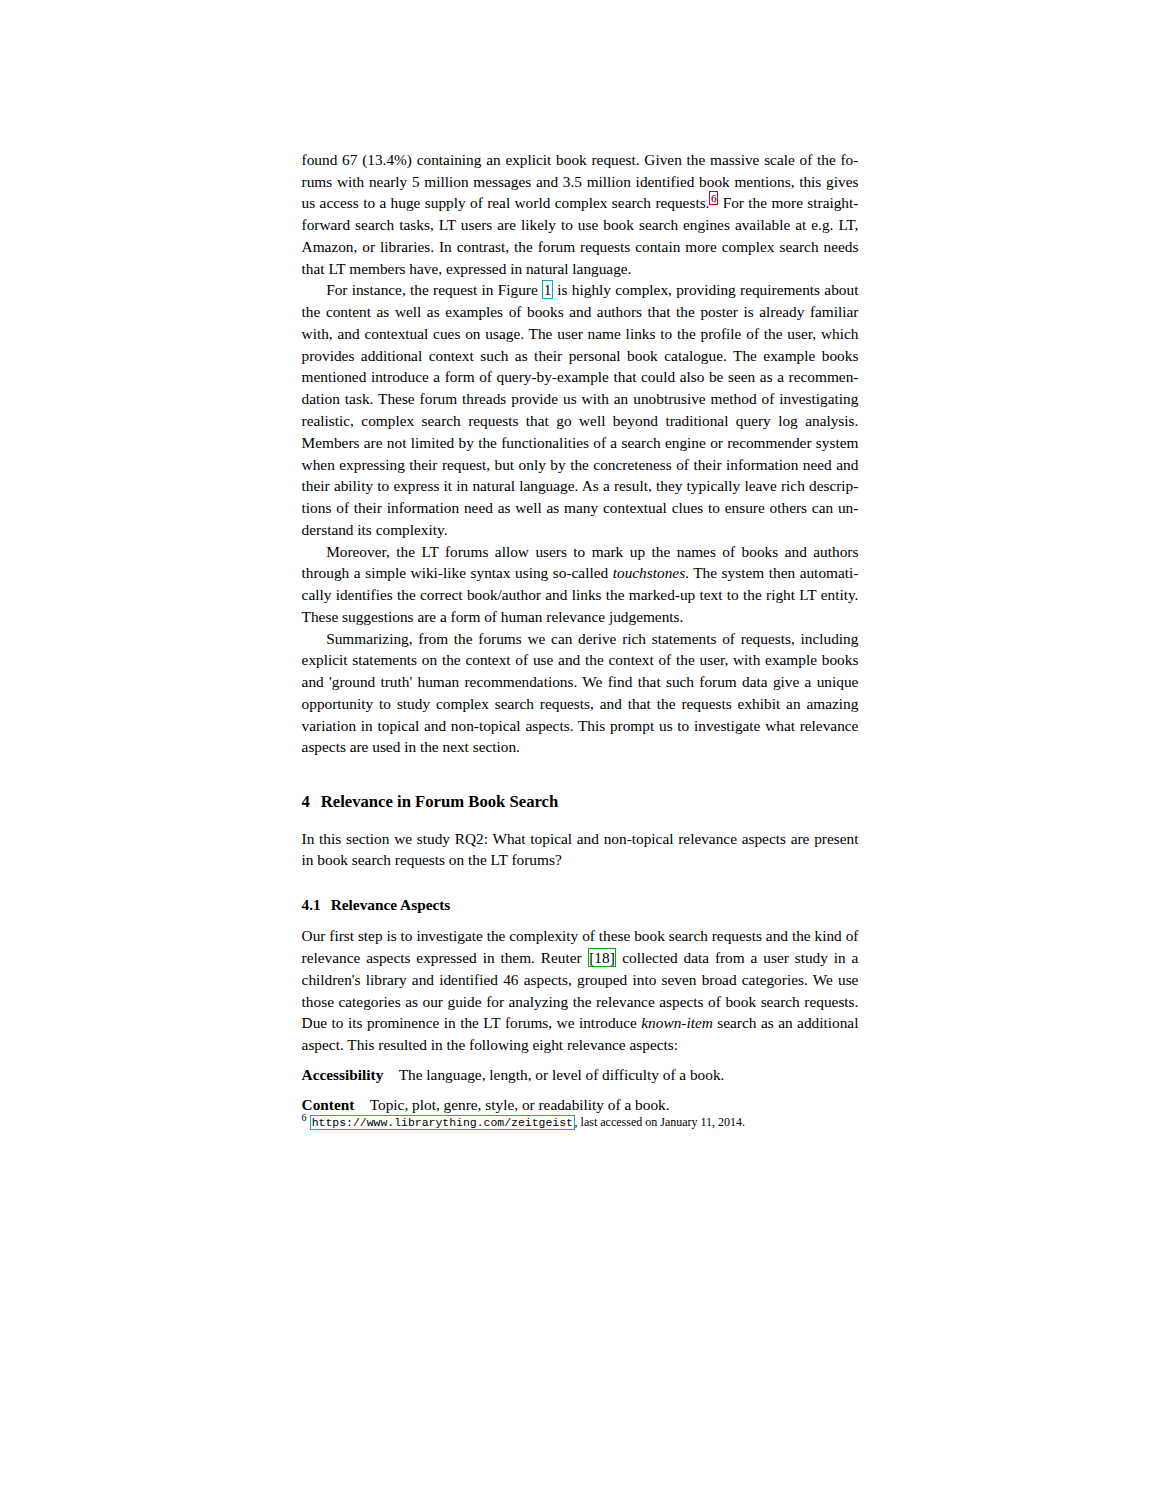found 67 (13.4%) containing an explicit book request. Given the massive scale of the forums with nearly 5 million messages and 3.5 million identified book mentions, this gives us access to a huge supply of real world complex search requests.6 For the more straightforward search tasks, LT users are likely to use book search engines available at e.g. LT, Amazon, or libraries. In contrast, the forum requests contain more complex search needs that LT members have, expressed in natural language.
For instance, the request in Figure 1 is highly complex, providing requirements about the content as well as examples of books and authors that the poster is already familiar with, and contextual cues on usage. The user name links to the profile of the user, which provides additional context such as their personal book catalogue. The example books mentioned introduce a form of query-by-example that could also be seen as a recommendation task. These forum threads provide us with an unobtrusive method of investigating realistic, complex search requests that go well beyond traditional query log analysis. Members are not limited by the functionalities of a search engine or recommender system when expressing their request, but only by the concreteness of their information need and their ability to express it in natural language. As a result, they typically leave rich descriptions of their information need as well as many contextual clues to ensure others can understand its complexity.
Moreover, the LT forums allow users to mark up the names of books and authors through a simple wiki-like syntax using so-called touchstones. The system then automatically identifies the correct book/author and links the marked-up text to the right LT entity. These suggestions are a form of human relevance judgements.
Summarizing, from the forums we can derive rich statements of requests, including explicit statements on the context of use and the context of the user, with example books and 'ground truth' human recommendations. We find that such forum data give a unique opportunity to study complex search requests, and that the requests exhibit an amazing variation in topical and non-topical aspects. This prompt us to investigate what relevance aspects are used in the next section.
4 Relevance in Forum Book Search
In this section we study RQ2: What topical and non-topical relevance aspects are present in book search requests on the LT forums?
4.1 Relevance Aspects
Our first step is to investigate the complexity of these book search requests and the kind of relevance aspects expressed in them. Reuter [18] collected data from a user study in a children's library and identified 46 aspects, grouped into seven broad categories. We use those categories as our guide for analyzing the relevance aspects of book search requests. Due to its prominence in the LT forums, we introduce known-item search as an additional aspect. This resulted in the following eight relevance aspects:
Accessibility The language, length, or level of difficulty of a book.
Content Topic, plot, genre, style, or readability of a book.
6 https://www.librarything.com/zeitgeist, last accessed on January 11, 2014.